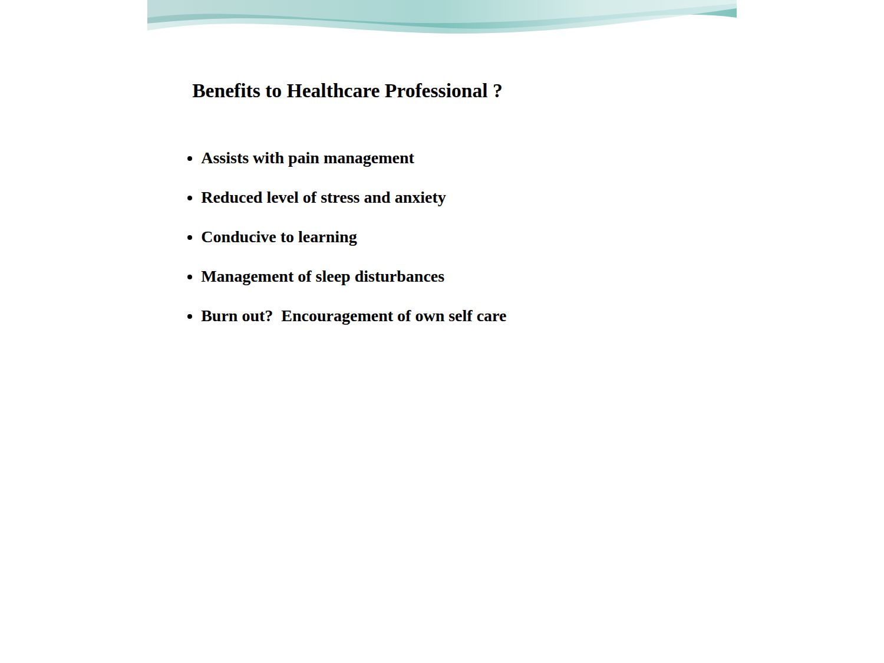Benefits to Healthcare Professional ?
Assists with pain management
Reduced level of stress and anxiety
Conducive to learning
Management of sleep disturbances
Burn out? Encouragement of own self care